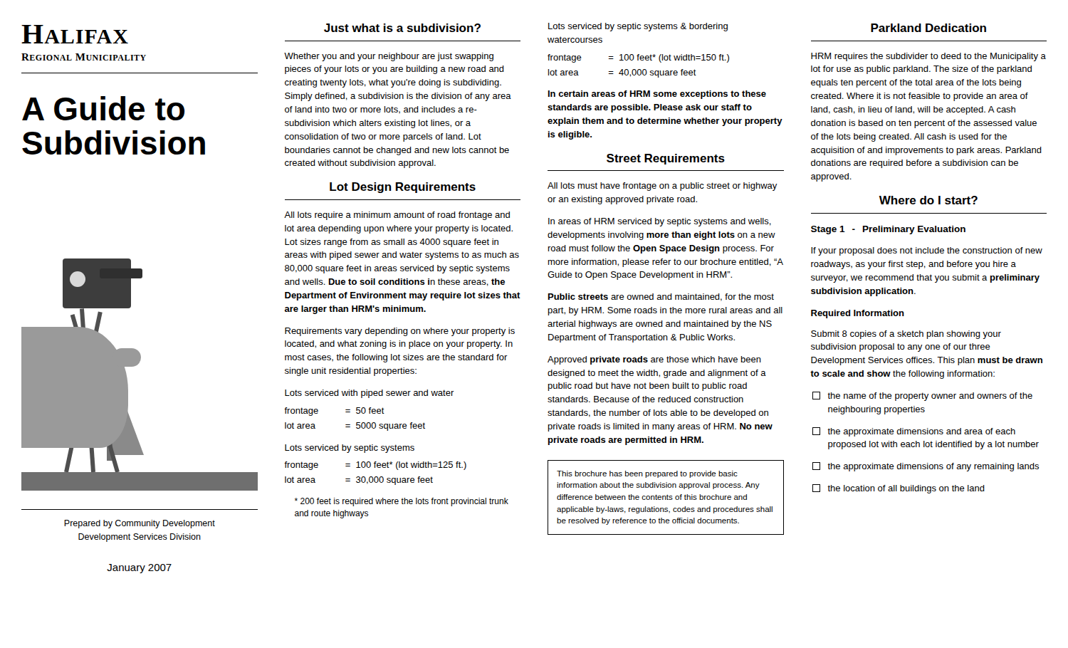HALIFAX
REGIONAL MUNICIPALITY
A Guide to Subdivision
Prepared by Community Development
Development Services Division
January 2007
Just what is a subdivision?
Whether you and your neighbour are just swapping pieces of your lots or you are building a new road and creating twenty lots, what you're doing is subdividing. Simply defined, a subdivision is the division of any area of land into two or more lots, and includes a re-subdivision which alters existing lot lines, or a consolidation of two or more parcels of land. Lot boundaries cannot be changed and new lots cannot be created without subdivision approval.
Lot Design Requirements
All lots require a minimum amount of road frontage and lot area depending upon where your property is located. Lot sizes range from as small as 4000 square feet in areas with piped sewer and water systems to as much as 80,000 square feet in areas serviced by septic systems and wells. Due to soil conditions in these areas, the Department of Environment may require lot sizes that are larger than HRM's minimum.
Requirements vary depending on where your property is located, and what zoning is in place on your property. In most cases, the following lot sizes are the standard for single unit residential properties:
Lots serviced with piped sewer and water
frontage=50 feet
lot area=5000 square feet
Lots serviced by septic systems
frontage=100 feet* (lot width=125 ft.)
lot area=30,000 square feet
* 200 feet is required where the lots front provincial trunk and route highways
Lots serviced by septic systems & bordering watercourses
frontage=100 feet* (lot width=150 ft.)
lot area=40,000 square feet
In certain areas of HRM some exceptions to these standards are possible. Please ask our staff to explain them and to determine whether your property is eligible.
Street Requirements
All lots must have frontage on a public street or highway or an existing approved private road.
In areas of HRM serviced by septic systems and wells, developments involving more than eight lots on a new road must follow the Open Space Design process. For more information, please refer to our brochure entitled, “A Guide to Open Space Development in HRM”.
Public streets are owned and maintained, for the most part, by HRM. Some roads in the more rural areas and all arterial highways are owned and maintained by the NS Department of Transportation & Public Works.
Approved private roads are those which have been designed to meet the width, grade and alignment of a public road but have not been built to public road standards. Because of the reduced construction standards, the number of lots able to be developed on private roads is limited in many areas of HRM. No new private roads are permitted in HRM.
This brochure has been prepared to provide basic information about the subdivision approval process. Any difference between the contents of this brochure and applicable by-laws, regulations, codes and procedures shall be resolved by reference to the official documents.
Parkland Dedication
HRM requires the subdivider to deed to the Municipality a lot for use as public parkland. The size of the parkland equals ten percent of the total area of the lots being created. Where it is not feasible to provide an area of land, cash, in lieu of land, will be accepted. A cash donation is based on ten percent of the assessed value of the lots being created. All cash is used for the acquisition of and improvements to park areas. Parkland donations are required before a subdivision can be approved.
Where do I start?
Stage 1-Preliminary Evaluation
If your proposal does not include the construction of new roadways, as your first step, and before you hire a surveyor, we recommend that you submit a preliminary subdivision application.
Required Information
Submit 8 copies of a sketch plan showing your subdivision proposal to any one of our three Development Services offices. This plan must be drawn to scale and show the following information:
the name of the property owner and owners of the neighbouring properties
the approximate dimensions and area of each proposed lot with each lot identified by a lot number
the approximate dimensions of any remaining lands
the location of all buildings on the land